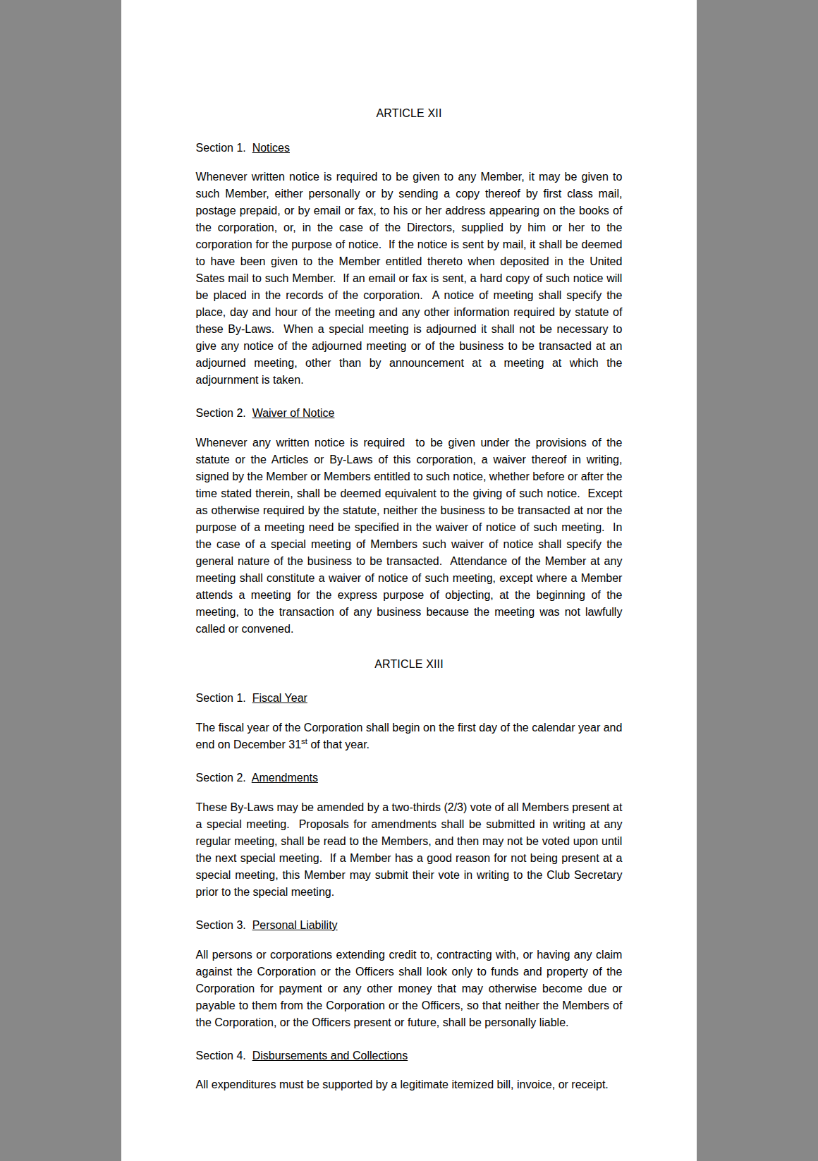ARTICLE XII
Section 1. Notices
Whenever written notice is required to be given to any Member, it may be given to such Member, either personally or by sending a copy thereof by first class mail, postage prepaid, or by email or fax, to his or her address appearing on the books of the corporation, or, in the case of the Directors, supplied by him or her to the corporation for the purpose of notice. If the notice is sent by mail, it shall be deemed to have been given to the Member entitled thereto when deposited in the United Sates mail to such Member. If an email or fax is sent, a hard copy of such notice will be placed in the records of the corporation. A notice of meeting shall specify the place, day and hour of the meeting and any other information required by statute of these By-Laws. When a special meeting is adjourned it shall not be necessary to give any notice of the adjourned meeting or of the business to be transacted at an adjourned meeting, other than by announcement at a meeting at which the adjournment is taken.
Section 2. Waiver of Notice
Whenever any written notice is required to be given under the provisions of the statute or the Articles or By-Laws of this corporation, a waiver thereof in writing, signed by the Member or Members entitled to such notice, whether before or after the time stated therein, shall be deemed equivalent to the giving of such notice. Except as otherwise required by the statute, neither the business to be transacted at nor the purpose of a meeting need be specified in the waiver of notice of such meeting. In the case of a special meeting of Members such waiver of notice shall specify the general nature of the business to be transacted. Attendance of the Member at any meeting shall constitute a waiver of notice of such meeting, except where a Member attends a meeting for the express purpose of objecting, at the beginning of the meeting, to the transaction of any business because the meeting was not lawfully called or convened.
ARTICLE XIII
Section 1. Fiscal Year
The fiscal year of the Corporation shall begin on the first day of the calendar year and end on December 31st of that year.
Section 2. Amendments
These By-Laws may be amended by a two-thirds (2/3) vote of all Members present at a special meeting. Proposals for amendments shall be submitted in writing at any regular meeting, shall be read to the Members, and then may not be voted upon until the next special meeting. If a Member has a good reason for not being present at a special meeting, this Member may submit their vote in writing to the Club Secretary prior to the special meeting.
Section 3. Personal Liability
All persons or corporations extending credit to, contracting with, or having any claim against the Corporation or the Officers shall look only to funds and property of the Corporation for payment or any other money that may otherwise become due or payable to them from the Corporation or the Officers, so that neither the Members of the Corporation, or the Officers present or future, shall be personally liable.
Section 4. Disbursements and Collections
All expenditures must be supported by a legitimate itemized bill, invoice, or receipt.